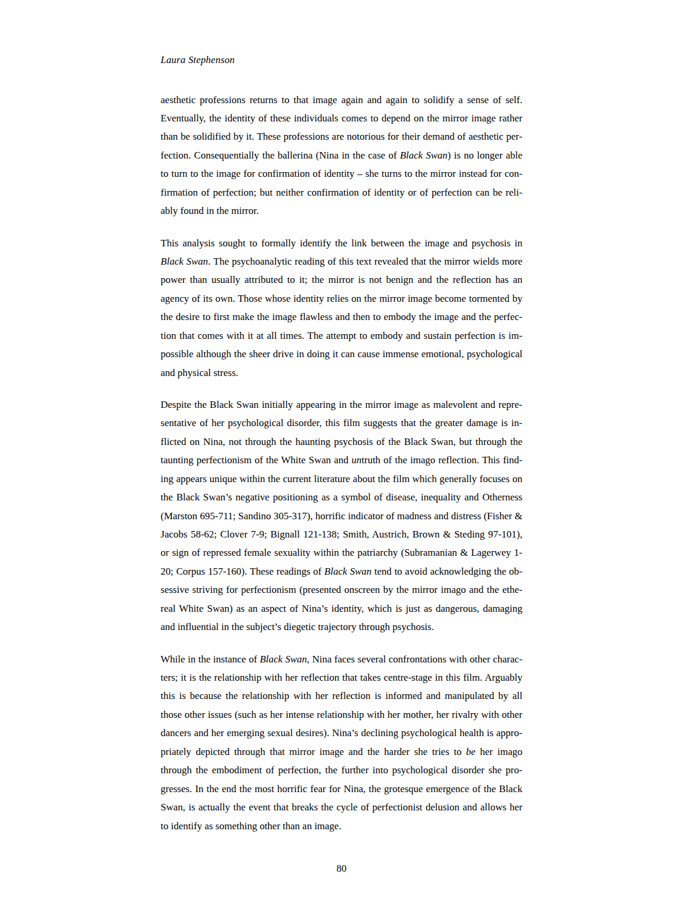Laura Stephenson
aesthetic professions returns to that image again and again to solidify a sense of self. Eventually, the identity of these individuals comes to depend on the mirror image rather than be solidified by it. These professions are notorious for their demand of aesthetic perfection. Consequentially the ballerina (Nina in the case of Black Swan) is no longer able to turn to the image for confirmation of identity – she turns to the mirror instead for confirmation of perfection; but neither confirmation of identity or of perfection can be reliably found in the mirror.
This analysis sought to formally identify the link between the image and psychosis in Black Swan. The psychoanalytic reading of this text revealed that the mirror wields more power than usually attributed to it; the mirror is not benign and the reflection has an agency of its own. Those whose identity relies on the mirror image become tormented by the desire to first make the image flawless and then to embody the image and the perfection that comes with it at all times. The attempt to embody and sustain perfection is impossible although the sheer drive in doing it can cause immense emotional, psychological and physical stress.
Despite the Black Swan initially appearing in the mirror image as malevolent and representative of her psychological disorder, this film suggests that the greater damage is inflicted on Nina, not through the haunting psychosis of the Black Swan, but through the taunting perfectionism of the White Swan and untruth of the imago reflection. This finding appears unique within the current literature about the film which generally focuses on the Black Swan’s negative positioning as a symbol of disease, inequality and Otherness (Marston 695-711; Sandino 305-317), horrific indicator of madness and distress (Fisher & Jacobs 58-62; Clover 7-9; Bignall 121-138; Smith, Austrich, Brown & Steding 97-101), or sign of repressed female sexuality within the patriarchy (Subramanian & Lagerwey 1-20; Corpus 157-160). These readings of Black Swan tend to avoid acknowledging the obsessive striving for perfectionism (presented onscreen by the mirror imago and the ethereal White Swan) as an aspect of Nina’s identity, which is just as dangerous, damaging and influential in the subject’s diegetic trajectory through psychosis.
While in the instance of Black Swan, Nina faces several confrontations with other characters; it is the relationship with her reflection that takes centre-stage in this film. Arguably this is because the relationship with her reflection is informed and manipulated by all those other issues (such as her intense relationship with her mother, her rivalry with other dancers and her emerging sexual desires). Nina’s declining psychological health is appropriately depicted through that mirror image and the harder she tries to be her imago through the embodiment of perfection, the further into psychological disorder she progresses. In the end the most horrific fear for Nina, the grotesque emergence of the Black Swan, is actually the event that breaks the cycle of perfectionist delusion and allows her to identify as something other than an image.
80